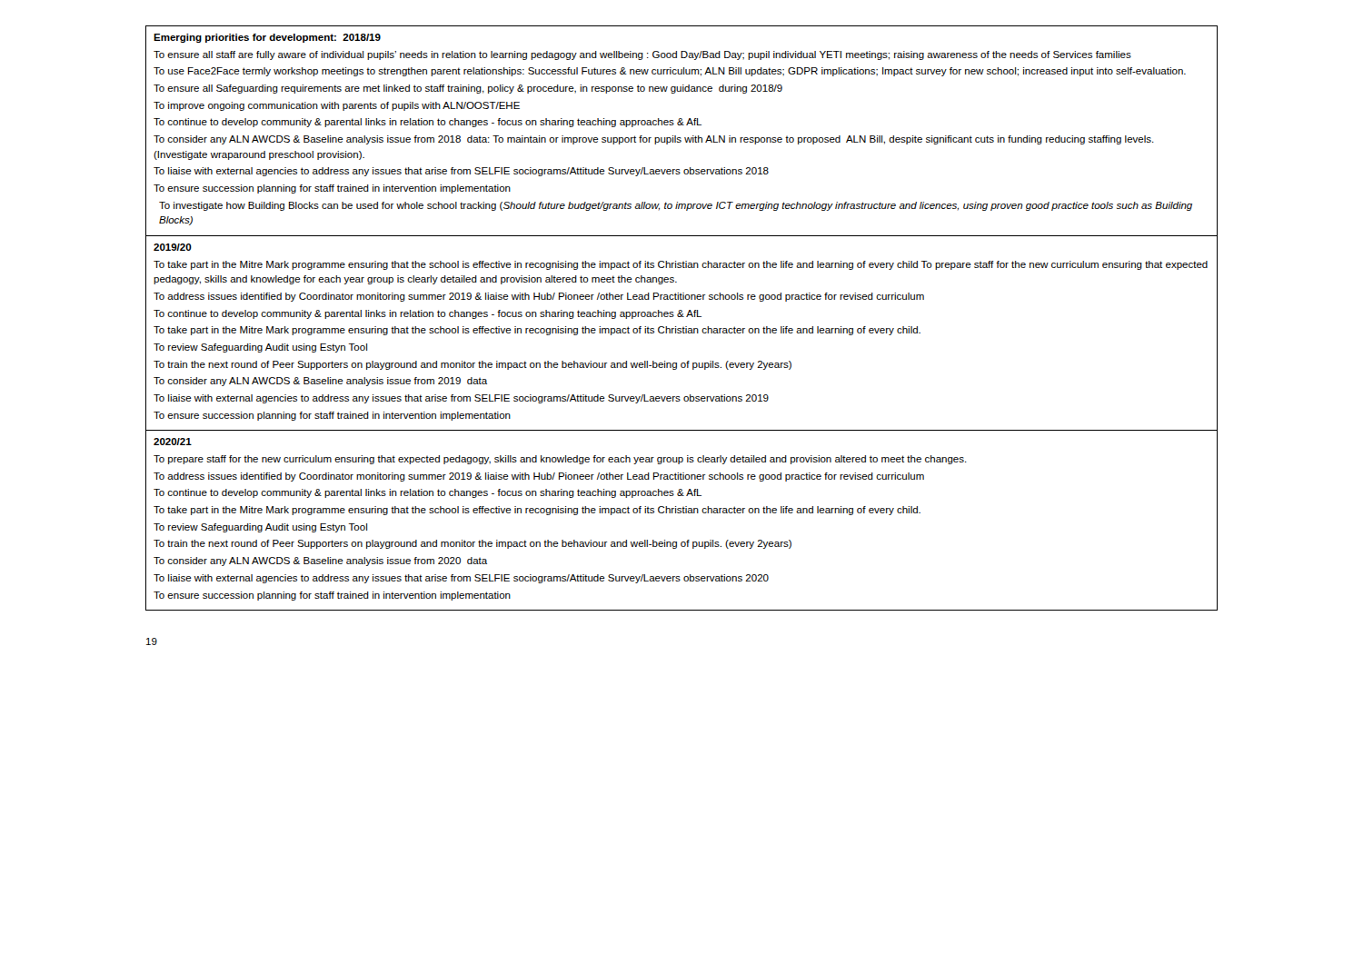Emerging priorities for development: 2018/19
To ensure all staff are fully aware of individual pupils’ needs in relation to learning pedagogy and wellbeing : Good Day/Bad Day; pupil individual YETI meetings; raising awareness of the needs of Services families
To use Face2Face termly workshop meetings to strengthen parent relationships: Successful Futures & new curriculum; ALN Bill updates; GDPR implications; Impact survey for new school; increased input into self-evaluation.
To ensure all Safeguarding requirements are met linked to staff training, policy & procedure, in response to new guidance during 2018/9
To improve ongoing communication with parents of pupils with ALN/OOST/EHE
To continue to develop community & parental links in relation to changes - focus on sharing teaching approaches & AfL
To consider any ALN AWCDS & Baseline analysis issue from 2018 data: To maintain or improve support for pupils with ALN in response to proposed ALN Bill, despite significant cuts in funding reducing staffing levels. (Investigate wraparound preschool provision).
To liaise with external agencies to address any issues that arise from SELFIE sociograms/Attitude Survey/Laevers observations 2018
To ensure succession planning for staff trained in intervention implementation
To investigate how Building Blocks can be used for whole school tracking (Should future budget/grants allow, to improve ICT emerging technology infrastructure and licences, using proven good practice tools such as Building Blocks)
2019/20
To take part in the Mitre Mark programme ensuring that the school is effective in recognising the impact of its Christian character on the life and learning of every child To prepare staff for the new curriculum ensuring that expected pedagogy, skills and knowledge for each year group is clearly detailed and provision altered to meet the changes.
To address issues identified by Coordinator monitoring summer 2019 & liaise with Hub/ Pioneer /other Lead Practitioner schools re good practice for revised curriculum
To continue to develop community & parental links in relation to changes - focus on sharing teaching approaches & AfL
To take part in the Mitre Mark programme ensuring that the school is effective in recognising the impact of its Christian character on the life and learning of every child.
To review Safeguarding Audit using Estyn Tool
To train the next round of Peer Supporters on playground and monitor the impact on the behaviour and well-being of pupils. (every 2years)
To consider any ALN AWCDS & Baseline analysis issue from 2019 data
To liaise with external agencies to address any issues that arise from SELFIE sociograms/Attitude Survey/Laevers observations 2019
To ensure succession planning for staff trained in intervention implementation
2020/21
To prepare staff for the new curriculum ensuring that expected pedagogy, skills and knowledge for each year group is clearly detailed and provision altered to meet the changes.
To address issues identified by Coordinator monitoring summer 2019 & liaise with Hub/ Pioneer /other Lead Practitioner schools re good practice for revised curriculum
To continue to develop community & parental links in relation to changes - focus on sharing teaching approaches & AfL
To take part in the Mitre Mark programme ensuring that the school is effective in recognising the impact of its Christian character on the life and learning of every child.
To review Safeguarding Audit using Estyn Tool
To train the next round of Peer Supporters on playground and monitor the impact on the behaviour and well-being of pupils. (every 2years)
To consider any ALN AWCDS & Baseline analysis issue from 2020 data
To liaise with external agencies to address any issues that arise from SELFIE sociograms/Attitude Survey/Laevers observations 2020
To ensure succession planning for staff trained in intervention implementation
19